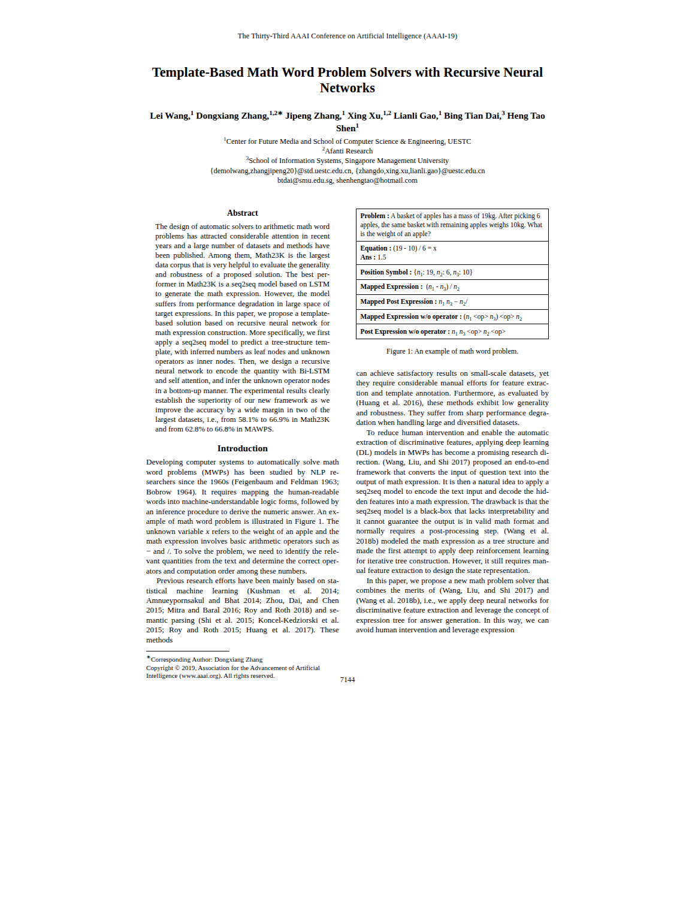The Thirty-Third AAAI Conference on Artificial Intelligence (AAAI-19)
Template-Based Math Word Problem Solvers with Recursive Neural Networks
Lei Wang,1 Dongxiang Zhang,1,2∗ Jipeng Zhang,1 Xing Xu,1,2 Lianli Gao,1 Bing Tian Dai,3 Heng Tao Shen1
1Center for Future Media and School of Computer Science & Engineering, UESTC 2Afanti Research 3School of Information Systems, Singapore Management University {demolwang,zhangjipeng20}@std.uestc.edu.cn, {zhangdo,xing.xu,lianli.gao}@uestc.edu.cn btdai@smu.edu.sg, shenhengtao@hotmail.com
Abstract
The design of automatic solvers to arithmetic math word problems has attracted considerable attention in recent years and a large number of datasets and methods have been published. Among them, Math23K is the largest data corpus that is very helpful to evaluate the generality and robustness of a proposed solution. The best performer in Math23K is a seq2seq model based on LSTM to generate the math expression. However, the model suffers from performance degradation in large space of target expressions. In this paper, we propose a template-based solution based on recursive neural network for math expression construction. More specifically, we first apply a seq2seq model to predict a tree-structure template, with inferred numbers as leaf nodes and unknown operators as inner nodes. Then, we design a recursive neural network to encode the quantity with Bi-LSTM and self attention, and infer the unknown operator nodes in a bottom-up manner. The experimental results clearly establish the superiority of our new framework as we improve the accuracy by a wide margin in two of the largest datasets, i.e., from 58.1% to 66.9% in Math23K and from 62.8% to 66.8% in MAWPS.
Introduction
Developing computer systems to automatically solve math word problems (MWPs) has been studied by NLP researchers since the 1960s (Feigenbaum and Feldman 1963; Bobrow 1964). It requires mapping the human-readable words into machine-understandable logic forms, followed by an inference procedure to derive the numeric answer. An example of math word problem is illustrated in Figure 1. The unknown variable x refers to the weight of an apple and the math expression involves basic arithmetic operators such as − and /. To solve the problem, we need to identify the relevant quantities from the text and determine the correct operators and computation order among these numbers.
Previous research efforts have been mainly based on statistical machine learning (Kushman et al. 2014; Amnueypornsakul and Bhat 2014; Zhou, Dai, and Chen 2015; Mitra and Baral 2016; Roy and Roth 2018) and semantic parsing (Shi et al. 2015; Koncel-Kedziorski et al. 2015; Roy and Roth 2015; Huang et al. 2017). These methods
∗Corresponding Author: Dongxiang Zhang
Copyright © 2019, Association for the Advancement of Artificial Intelligence (www.aaai.org). All rights reserved.
Problem : A basket of apples has a mass of 19kg. After picking 6 apples, the same basket with remaining apples weighs 10kg. What is the weight of an apple?
Equation : (19 - 10) / 6 = x
Ans : 1.5
Position Symbol : {n 1: 19, n 2: 6, n 3: 10}
Mapped Expression : (n 1 - n 3) / n 2
Mapped Post Expression : n 1 n 3 − n 2/
Mapped Expression w/o operator : (n 1 <op> n 3) <op> n 2
Post Expression w/o operator : n 1 n 3 <op> n 2 <op>
Figure 1: An example of math word problem.
can achieve satisfactory results on small-scale datasets, yet they require considerable manual efforts for feature extraction and template annotation. Furthermore, as evaluated by (Huang et al. 2016), these methods exhibit low generality and robustness. They suffer from sharp performance degradation when handling large and diversified datasets.
To reduce human intervention and enable the automatic extraction of discriminative features, applying deep learning (DL) models in MWPs has become a promising research direction. (Wang, Liu, and Shi 2017) proposed an end-to-end framework that converts the input of question text into the output of math expression. It is then a natural idea to apply a seq2seq model to encode the text input and decode the hidden features into a math expression. The drawback is that the seq2seq model is a black-box that lacks interpretability and it cannot guarantee the output is in valid math format and normally requires a post-processing step. (Wang et al. 2018b) modeled the math expression as a tree structure and made the first attempt to apply deep reinforcement learning for iterative tree construction. However, it still requires manual feature extraction to design the state representation.
In this paper, we propose a new math problem solver that combines the merits of (Wang, Liu, and Shi 2017) and (Wang et al. 2018b), i.e., we apply deep neural networks for discriminative feature extraction and leverage the concept of expression tree for answer generation. In this way, we can avoid human intervention and leverage expression
7144